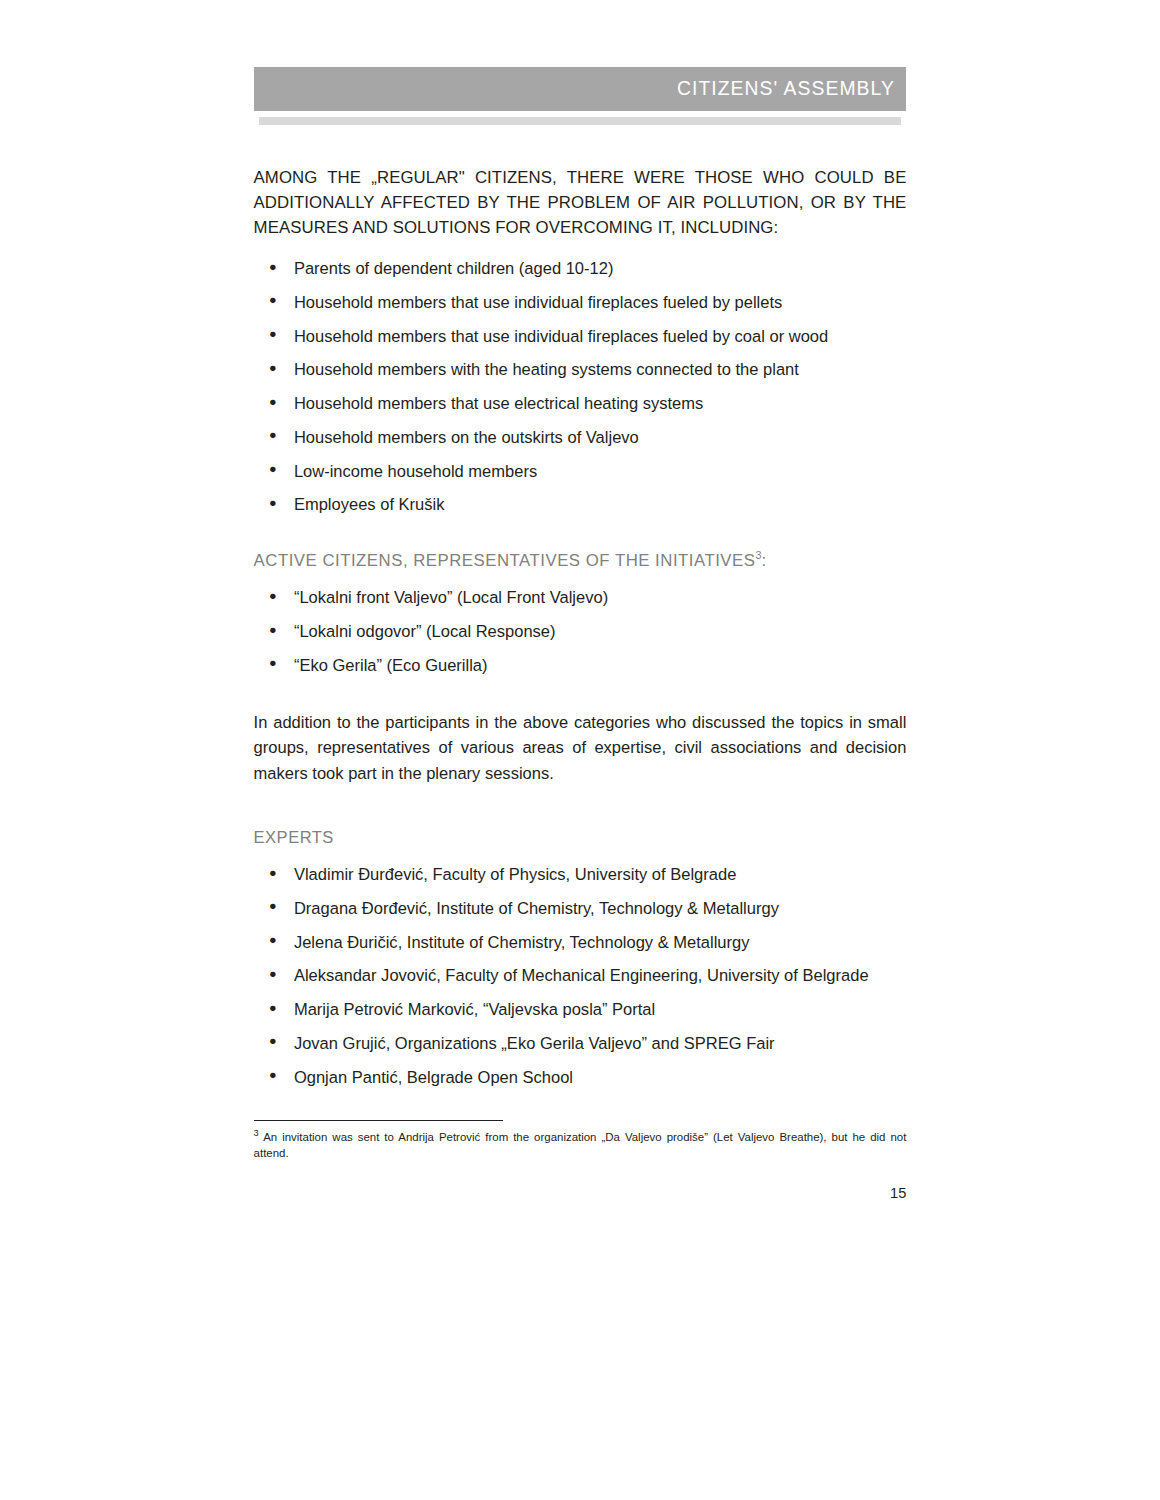Citizens' Assembly
Among the „regular" citizens, there were those who could be additionally affected by the problem of air pollution, or by the measures and solutions for overcoming it, including:
Parents of dependent children (aged 10-12)
Household members that use individual fireplaces fueled by pellets
Household members that use individual fireplaces fueled by coal or wood
Household members with the heating systems connected to the plant
Household members that use electrical heating systems
Household members on the outskirts of Valjevo
Low-income household members
Employees of Krušik
Active citizens, representatives of the initiatives3:
“Lokalni front Valjevo” (Local Front Valjevo)
“Lokalni odgovor” (Local Response)
“Eko Gerila” (Eco Guerilla)
In addition to the participants in the above categories who discussed the topics in small groups, representatives of various areas of expertise, civil associations and decision makers took part in the plenary sessions.
Experts
Vladimir Đurđević, Faculty of Physics, University of Belgrade
Dragana Đorđević, Institute of Chemistry, Technology & Metallurgy
Jelena Đuričić, Institute of Chemistry, Technology & Metallurgy
Aleksandar Jovović, Faculty of Mechanical Engineering, University of Belgrade
Marija Petrović Marković, “Valjevska posla” Portal
Jovan Grujić, Organizations „Eko Gerila Valjevo” and SPREG Fair
Ognjan Pantić, Belgrade Open School
3 An invitation was sent to Andrija Petrović from the organization „Da Valjevo prodiše” (Let Valjevo Breathe), but he did not attend.
15